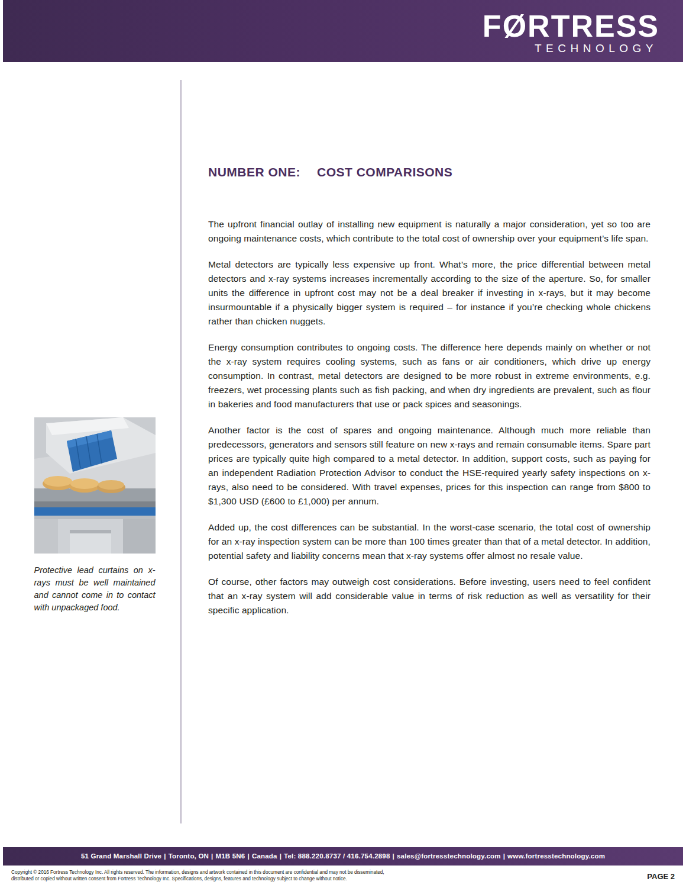FØRTRESS
TECHNOLOGY
Protective lead curtains on x-rays must be well maintained and cannot come in to contact with unpackaged food.
NUMBER ONE: COST COMPARISONS
The upfront financial outlay of installing new equipment is naturally a major consideration, yet so too are ongoing maintenance costs, which contribute to the total cost of ownership over your equipment’s life span.
Metal detectors are typically less expensive up front. What’s more, the price differential between metal detectors and x-ray systems increases incrementally according to the size of the aperture. So, for smaller units the difference in upfront cost may not be a deal breaker if investing in x-rays, but it may become insurmountable if a physically bigger system is required – for instance if you’re checking whole chickens rather than chicken nuggets.
Energy consumption contributes to ongoing costs. The difference here depends mainly on whether or not the x-ray system requires cooling systems, such as fans or air conditioners, which drive up energy consumption. In contrast, metal detectors are designed to be more robust in extreme environments, e.g. freezers, wet processing plants such as fish packing, and when dry ingredients are prevalent, such as flour in bakeries and food manufacturers that use or pack spices and seasonings.
Another factor is the cost of spares and ongoing maintenance. Although much more reliable than predecessors, generators and sensors still feature on new x-rays and remain consumable items. Spare part prices are typically quite high compared to a metal detector. In addition, support costs, such as paying for an independent Radiation Protection Advisor to conduct the HSE-required yearly safety inspections on x-rays, also need to be considered. With travel expenses, prices for this inspection can range from $800 to $1,300 USD (£600 to £1,000) per annum.
Added up, the cost differences can be substantial. In the worst-case scenario, the total cost of ownership for an x-ray inspection system can be more than 100 times greater than that of a metal detector. In addition, potential safety and liability concerns mean that x-ray systems offer almost no resale value.
Of course, other factors may outweigh cost considerations. Before investing, users need to feel confident that an x-ray system will add considerable value in terms of risk reduction as well as versatility for their specific application.
51 Grand Marshall Drive|Toronto, ON|M1B 5N6|Canada|Tel: 888.220.8737 / 416.754.2898|sales@fortresstechnology.com|www.fortresstechnology.com
Copyright © 2016 Fortress Technology Inc. All rights reserved. The information, designs and artwork contained in this document are confidential and may not be disseminated,
distributed or copied without written consent from Fortress Technology Inc. Specifications, designs, features and technology subject to change without notice.
PAGE 2